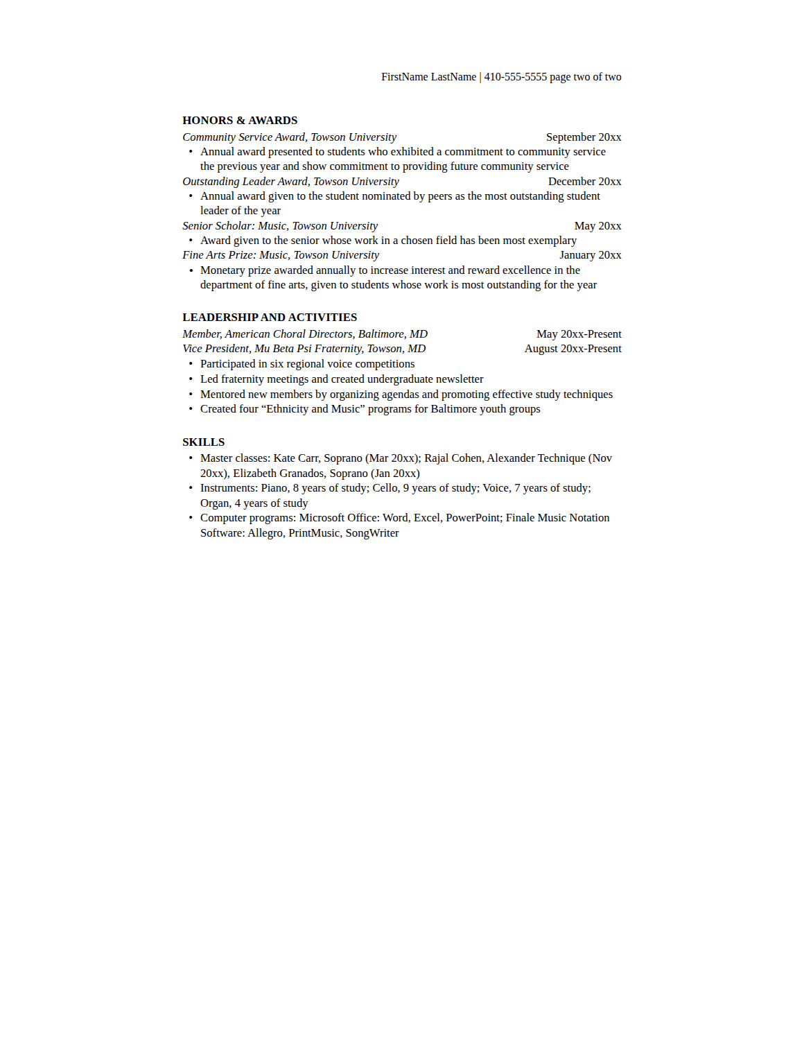FirstName LastName | 410-555-5555 page two of two
HONORS & AWARDS
Community Service Award, Towson University September 20xx
Annual award presented to students who exhibited a commitment to community service the previous year and show commitment to providing future community service
Outstanding Leader Award, Towson University December 20xx
Annual award given to the student nominated by peers as the most outstanding student leader of the year
Senior Scholar: Music, Towson University May 20xx
Award given to the senior whose work in a chosen field has been most exemplary
Fine Arts Prize: Music, Towson University January 20xx
Monetary prize awarded annually to increase interest and reward excellence in the department of fine arts, given to students whose work is most outstanding for the year
LEADERSHIP AND ACTIVITIES
Member, American Choral Directors, Baltimore, MD May 20xx-Present
Vice President, Mu Beta Psi Fraternity, Towson, MD August 20xx-Present
Participated in six regional voice competitions
Led fraternity meetings and created undergraduate newsletter
Mentored new members by organizing agendas and promoting effective study techniques
Created four “Ethnicity and Music” programs for Baltimore youth groups
SKILLS
Master classes: Kate Carr, Soprano (Mar 20xx); Rajal Cohen, Alexander Technique (Nov 20xx), Elizabeth Granados, Soprano (Jan 20xx)
Instruments: Piano, 8 years of study; Cello, 9 years of study; Voice, 7 years of study; Organ, 4 years of study
Computer programs: Microsoft Office: Word, Excel, PowerPoint; Finale Music Notation Software: Allegro, PrintMusic, SongWriter